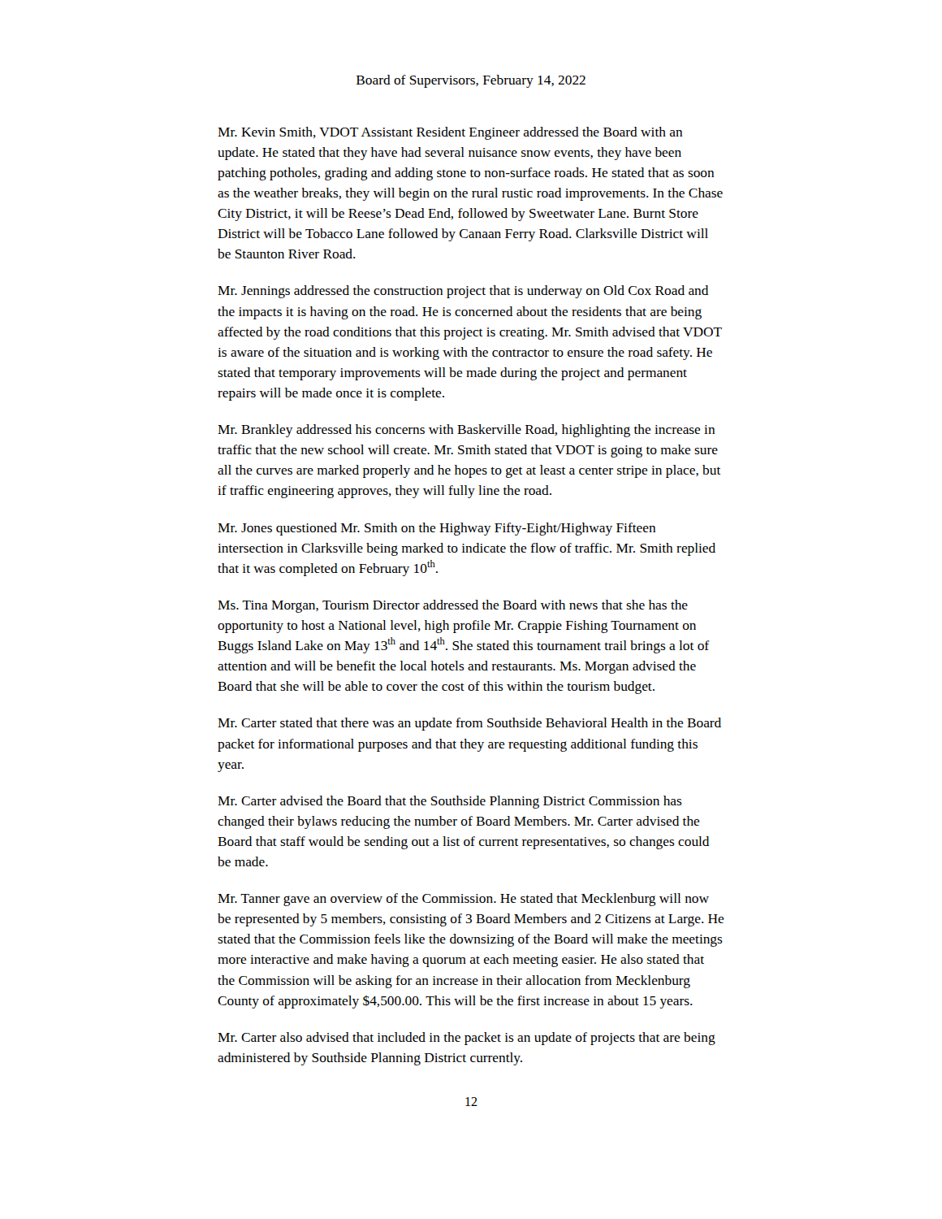Board of Supervisors, February 14, 2022
Mr. Kevin Smith, VDOT Assistant Resident Engineer addressed the Board with an update. He stated that they have had several nuisance snow events, they have been patching potholes, grading and adding stone to non-surface roads. He stated that as soon as the weather breaks, they will begin on the rural rustic road improvements. In the Chase City District, it will be Reese’s Dead End, followed by Sweetwater Lane. Burnt Store District will be Tobacco Lane followed by Canaan Ferry Road. Clarksville District will be Staunton River Road.
Mr. Jennings addressed the construction project that is underway on Old Cox Road and the impacts it is having on the road. He is concerned about the residents that are being affected by the road conditions that this project is creating. Mr. Smith advised that VDOT is aware of the situation and is working with the contractor to ensure the road safety. He stated that temporary improvements will be made during the project and permanent repairs will be made once it is complete.
Mr. Brankley addressed his concerns with Baskerville Road, highlighting the increase in traffic that the new school will create. Mr. Smith stated that VDOT is going to make sure all the curves are marked properly and he hopes to get at least a center stripe in place, but if traffic engineering approves, they will fully line the road.
Mr. Jones questioned Mr. Smith on the Highway Fifty-Eight/Highway Fifteen intersection in Clarksville being marked to indicate the flow of traffic. Mr. Smith replied that it was completed on February 10th.
Ms. Tina Morgan, Tourism Director addressed the Board with news that she has the opportunity to host a National level, high profile Mr. Crappie Fishing Tournament on Buggs Island Lake on May 13th and 14th. She stated this tournament trail brings a lot of attention and will be benefit the local hotels and restaurants. Ms. Morgan advised the Board that she will be able to cover the cost of this within the tourism budget.
Mr. Carter stated that there was an update from Southside Behavioral Health in the Board packet for informational purposes and that they are requesting additional funding this year.
Mr. Carter advised the Board that the Southside Planning District Commission has changed their bylaws reducing the number of Board Members. Mr. Carter advised the Board that staff would be sending out a list of current representatives, so changes could be made.
Mr. Tanner gave an overview of the Commission. He stated that Mecklenburg will now be represented by 5 members, consisting of 3 Board Members and 2 Citizens at Large. He stated that the Commission feels like the downsizing of the Board will make the meetings more interactive and make having a quorum at each meeting easier. He also stated that the Commission will be asking for an increase in their allocation from Mecklenburg County of approximately $4,500.00. This will be the first increase in about 15 years.
Mr. Carter also advised that included in the packet is an update of projects that are being administered by Southside Planning District currently.
12